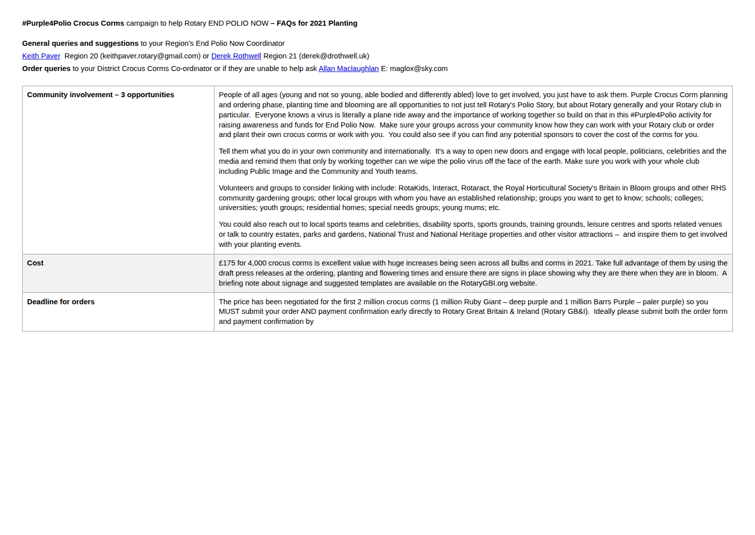#Purple4Polio Crocus Corms campaign to help Rotary END POLIO NOW – FAQs for 2021 Planting
General queries and suggestions to your Region's End Polio Now Coordinator
Keith Paver Region 20 (keithpaver.rotary@gmail.com) or Derek Rothwell Region 21 (derek@drothwell.uk)
Order queries to your District Crocus Corms Co-ordinator or if they are unable to help ask Allan Maclaughlan E: maglox@sky.com
| Community involvement – 3 opportunities | People of all ages (young and not so young, able bodied and differently abled) love to get involved, you just have to ask them. Purple Crocus Corm planning and ordering phase, planting time and blooming are all opportunities to not just tell Rotary's Polio Story, but about Rotary generally and your Rotary club in particular. Everyone knows a virus is literally a plane ride away and the importance of working together so build on that in this #Purple4Polio activity for raising awareness and funds for End Polio Now. Make sure your groups across your community know how they can work with your Rotary club or order and plant their own crocus corms or work with you. You could also see if you can find any potential sponsors to cover the cost of the corms for you. Tell them what you do in your own community and internationally. It's a way to open new doors and engage with local people, politicians, celebrities and the media and remind them that only by working together can we wipe the polio virus off the face of the earth. Make sure you work with your whole club including Public Image and the Community and Youth teams. Volunteers and groups to consider linking with include: RotaKids, Interact, Rotaract, the Royal Horticultural Society's Britain in Bloom groups and other RHS community gardening groups; other local groups with whom you have an established relationship; groups you want to get to know; schools; colleges; universities; youth groups; residential homes; special needs groups; young mums; etc. You could also reach out to local sports teams and celebrities, disability sports, sports grounds, training grounds, leisure centres and sports related venues or talk to country estates, parks and gardens, National Trust and National Heritage properties and other visitor attractions – and inspire them to get involved with your planting events. |
| Cost | £175 for 4,000 crocus corms is excellent value with huge increases being seen across all bulbs and corms in 2021. Take full advantage of them by using the draft press releases at the ordering, planting and flowering times and ensure there are signs in place showing why they are there when they are in bloom. A briefing note about signage and suggested templates are available on the RotaryGBI.org website. |
| Deadline for orders | The price has been negotiated for the first 2 million crocus corms (1 million Ruby Giant – deep purple and 1 million Barrs Purple – paler purple) so you MUST submit your order AND payment confirmation early directly to Rotary Great Britain & Ireland (Rotary GB&I). Ideally please submit both the order form and payment confirmation by |